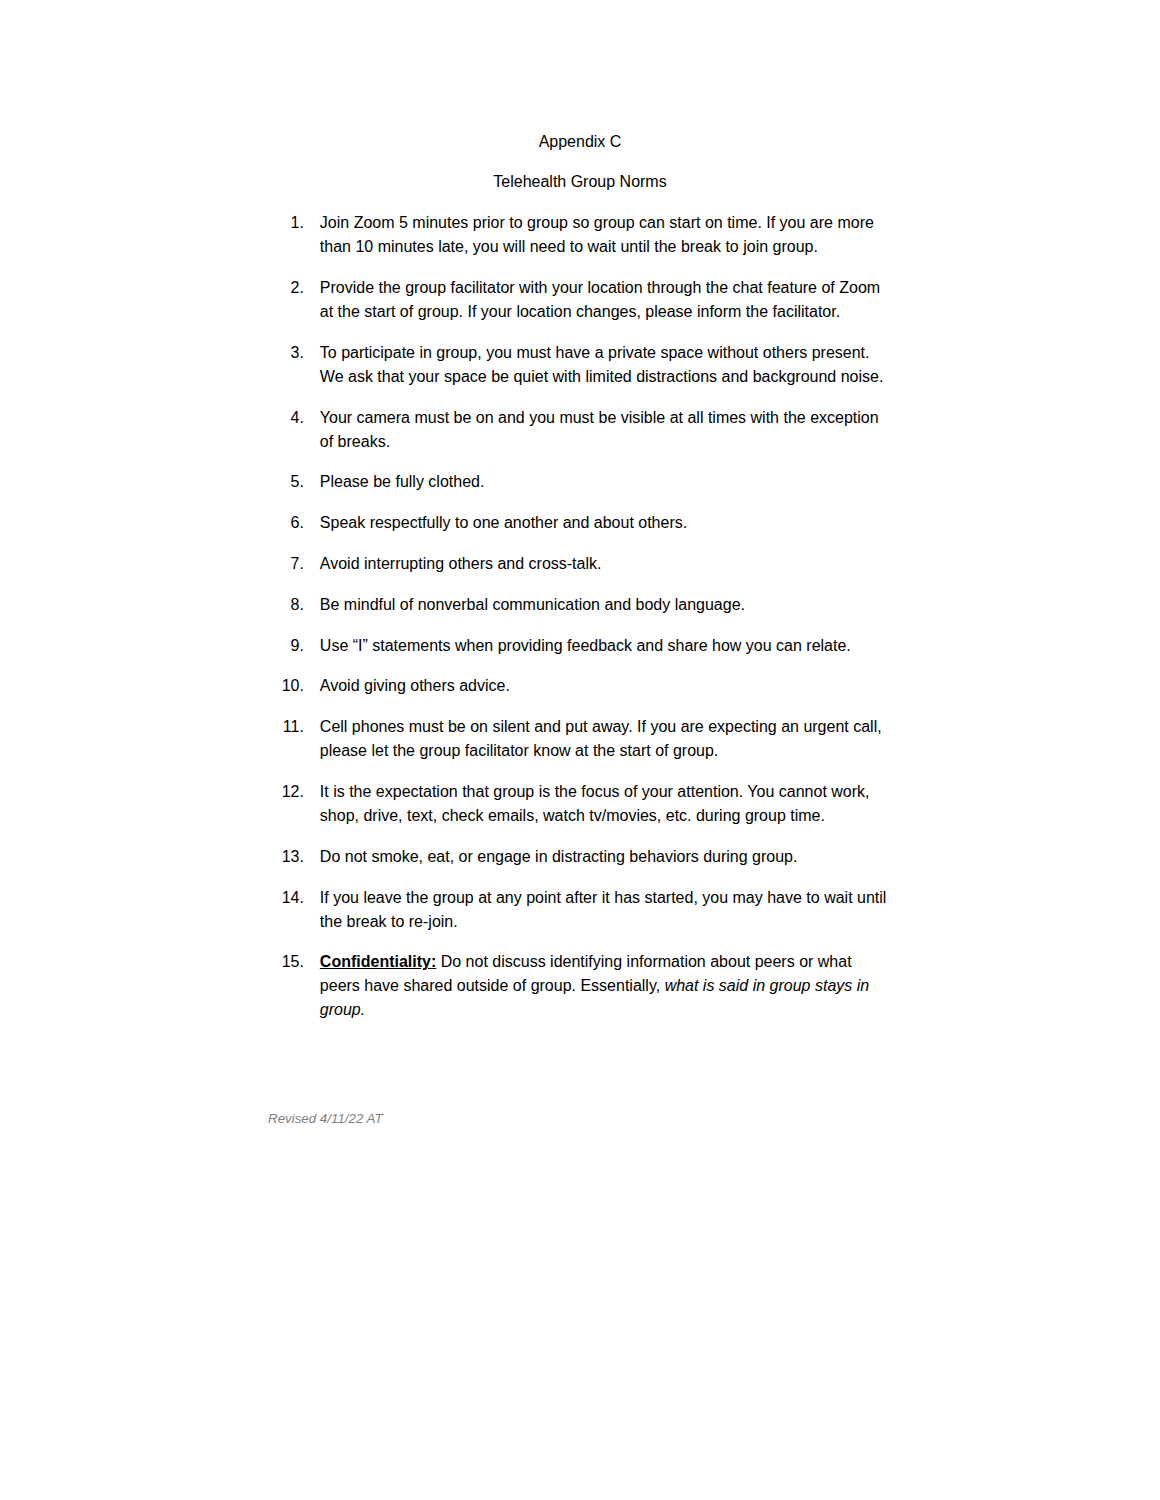Appendix C
Telehealth Group Norms
Join Zoom 5 minutes prior to group so group can start on time. If you are more than 10 minutes late, you will need to wait until the break to join group.
Provide the group facilitator with your location through the chat feature of Zoom at the start of group. If your location changes, please inform the facilitator.
To participate in group, you must have a private space without others present. We ask that your space be quiet with limited distractions and background noise.
Your camera must be on and you must be visible at all times with the exception of breaks.
Please be fully clothed.
Speak respectfully to one another and about others.
Avoid interrupting others and cross-talk.
Be mindful of nonverbal communication and body language.
Use “I” statements when providing feedback and share how you can relate.
Avoid giving others advice.
Cell phones must be on silent and put away. If you are expecting an urgent call, please let the group facilitator know at the start of group.
It is the expectation that group is the focus of your attention. You cannot work, shop, drive, text, check emails, watch tv/movies, etc. during group time.
Do not smoke, eat, or engage in distracting behaviors during group.
If you leave the group at any point after it has started, you may have to wait until the break to re-join.
Confidentiality: Do not discuss identifying information about peers or what peers have shared outside of group. Essentially, what is said in group stays in group.
Revised 4/11/22 AT